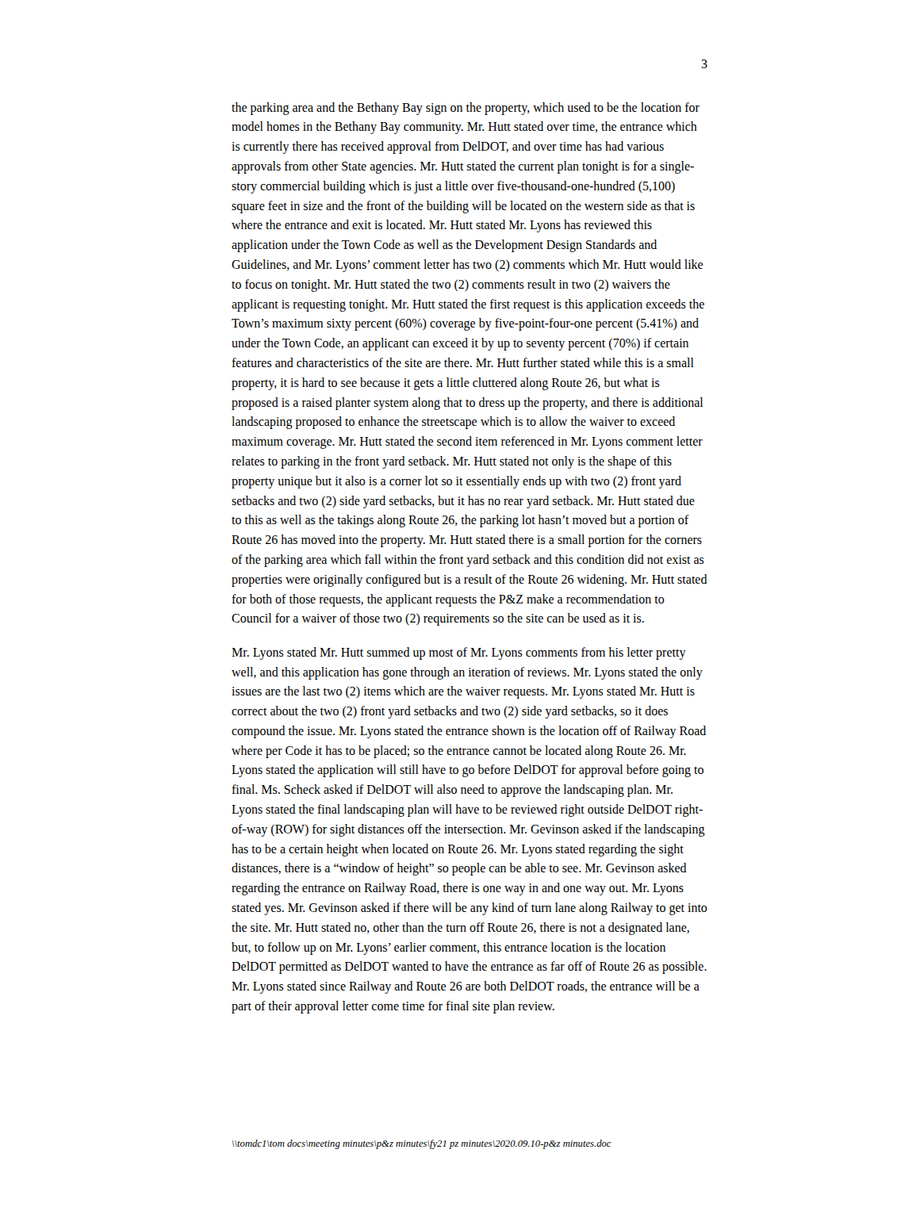3
the parking area and the Bethany Bay sign on the property, which used to be the location for model homes in the Bethany Bay community. Mr. Hutt stated over time, the entrance which is currently there has received approval from DelDOT, and over time has had various approvals from other State agencies. Mr. Hutt stated the current plan tonight is for a single-story commercial building which is just a little over five-thousand-one-hundred (5,100) square feet in size and the front of the building will be located on the western side as that is where the entrance and exit is located. Mr. Hutt stated Mr. Lyons has reviewed this application under the Town Code as well as the Development Design Standards and Guidelines, and Mr. Lyons’ comment letter has two (2) comments which Mr. Hutt would like to focus on tonight. Mr. Hutt stated the two (2) comments result in two (2) waivers the applicant is requesting tonight. Mr. Hutt stated the first request is this application exceeds the Town’s maximum sixty percent (60%) coverage by five-point-four-one percent (5.41%) and under the Town Code, an applicant can exceed it by up to seventy percent (70%) if certain features and characteristics of the site are there. Mr. Hutt further stated while this is a small property, it is hard to see because it gets a little cluttered along Route 26, but what is proposed is a raised planter system along that to dress up the property, and there is additional landscaping proposed to enhance the streetscape which is to allow the waiver to exceed maximum coverage. Mr. Hutt stated the second item referenced in Mr. Lyons comment letter relates to parking in the front yard setback. Mr. Hutt stated not only is the shape of this property unique but it also is a corner lot so it essentially ends up with two (2) front yard setbacks and two (2) side yard setbacks, but it has no rear yard setback. Mr. Hutt stated due to this as well as the takings along Route 26, the parking lot hasn’t moved but a portion of Route 26 has moved into the property. Mr. Hutt stated there is a small portion for the corners of the parking area which fall within the front yard setback and this condition did not exist as properties were originally configured but is a result of the Route 26 widening. Mr. Hutt stated for both of those requests, the applicant requests the P&Z make a recommendation to Council for a waiver of those two (2) requirements so the site can be used as it is.
Mr. Lyons stated Mr. Hutt summed up most of Mr. Lyons comments from his letter pretty well, and this application has gone through an iteration of reviews. Mr. Lyons stated the only issues are the last two (2) items which are the waiver requests. Mr. Lyons stated Mr. Hutt is correct about the two (2) front yard setbacks and two (2) side yard setbacks, so it does compound the issue. Mr. Lyons stated the entrance shown is the location off of Railway Road where per Code it has to be placed; so the entrance cannot be located along Route 26. Mr. Lyons stated the application will still have to go before DelDOT for approval before going to final. Ms. Scheck asked if DelDOT will also need to approve the landscaping plan. Mr. Lyons stated the final landscaping plan will have to be reviewed right outside DelDOT right-of-way (ROW) for sight distances off the intersection. Mr. Gevinson asked if the landscaping has to be a certain height when located on Route 26. Mr. Lyons stated regarding the sight distances, there is a “window of height” so people can be able to see. Mr. Gevinson asked regarding the entrance on Railway Road, there is one way in and one way out. Mr. Lyons stated yes. Mr. Gevinson asked if there will be any kind of turn lane along Railway to get into the site. Mr. Hutt stated no, other than the turn off Route 26, there is not a designated lane, but, to follow up on Mr. Lyons’ earlier comment, this entrance location is the location DelDOT permitted as DelDOT wanted to have the entrance as far off of Route 26 as possible. Mr. Lyons stated since Railway and Route 26 are both DelDOT roads, the entrance will be a part of their approval letter come time for final site plan review.
\\tomdc1\tom docs\meeting minutes\p&z minutes\fy21 pz minutes\2020.09.10-p&z minutes.doc